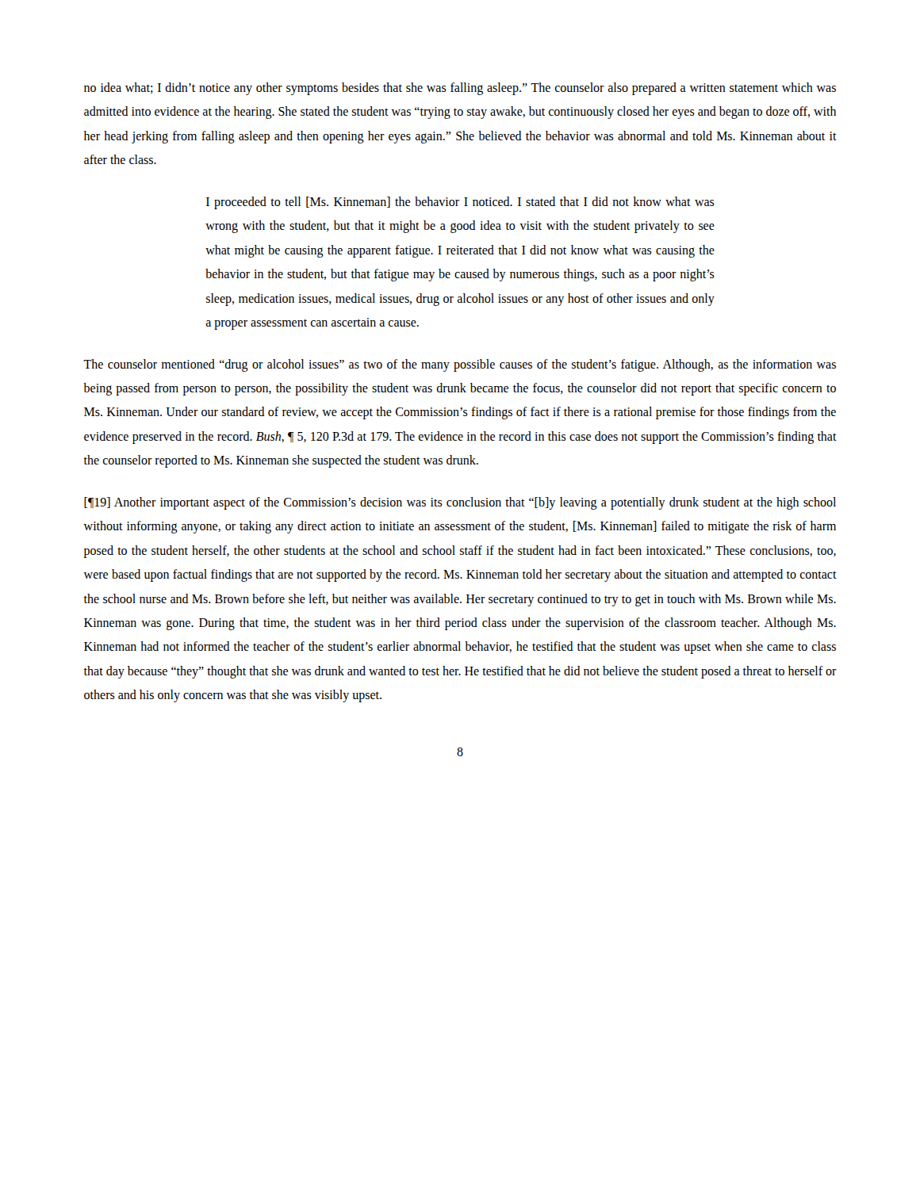no idea what; I didn’t notice any other symptoms besides that she was falling asleep.” The counselor also prepared a written statement which was admitted into evidence at the hearing. She stated the student was “trying to stay awake, but continuously closed her eyes and began to doze off, with her head jerking from falling asleep and then opening her eyes again.” She believed the behavior was abnormal and told Ms. Kinneman about it after the class.
I proceeded to tell [Ms. Kinneman] the behavior I noticed. I stated that I did not know what was wrong with the student, but that it might be a good idea to visit with the student privately to see what might be causing the apparent fatigue. I reiterated that I did not know what was causing the behavior in the student, but that fatigue may be caused by numerous things, such as a poor night’s sleep, medication issues, medical issues, drug or alcohol issues or any host of other issues and only a proper assessment can ascertain a cause.
The counselor mentioned “drug or alcohol issues” as two of the many possible causes of the student’s fatigue. Although, as the information was being passed from person to person, the possibility the student was drunk became the focus, the counselor did not report that specific concern to Ms. Kinneman. Under our standard of review, we accept the Commission’s findings of fact if there is a rational premise for those findings from the evidence preserved in the record. Bush, ¶ 5, 120 P.3d at 179. The evidence in the record in this case does not support the Commission’s finding that the counselor reported to Ms. Kinneman she suspected the student was drunk.
[¶19] Another important aspect of the Commission’s decision was its conclusion that “[b]y leaving a potentially drunk student at the high school without informing anyone, or taking any direct action to initiate an assessment of the student, [Ms. Kinneman] failed to mitigate the risk of harm posed to the student herself, the other students at the school and school staff if the student had in fact been intoxicated.” These conclusions, too, were based upon factual findings that are not supported by the record. Ms. Kinneman told her secretary about the situation and attempted to contact the school nurse and Ms. Brown before she left, but neither was available. Her secretary continued to try to get in touch with Ms. Brown while Ms. Kinneman was gone. During that time, the student was in her third period class under the supervision of the classroom teacher. Although Ms. Kinneman had not informed the teacher of the student’s earlier abnormal behavior, he testified that the student was upset when she came to class that day because “they” thought that she was drunk and wanted to test her. He testified that he did not believe the student posed a threat to herself or others and his only concern was that she was visibly upset.
8